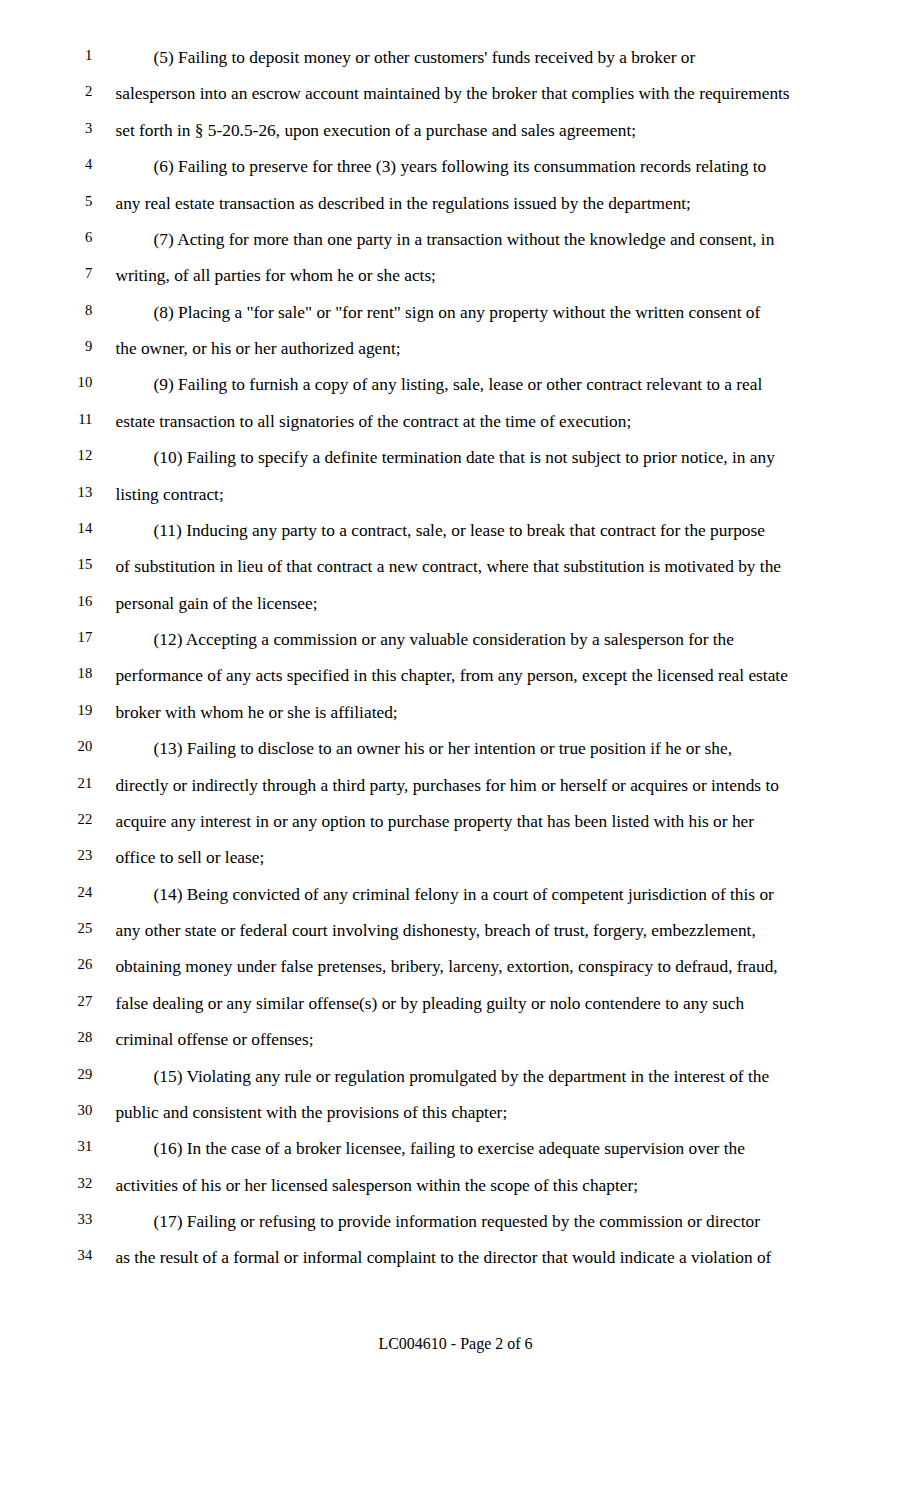(5) Failing to deposit money or other customers' funds received by a broker or
salesperson into an escrow account maintained by the broker that complies with the requirements
set forth in § 5-20.5-26, upon execution of a purchase and sales agreement;
(6) Failing to preserve for three (3) years following its consummation records relating to
any real estate transaction as described in the regulations issued by the department;
(7) Acting for more than one party in a transaction without the knowledge and consent, in
writing, of all parties for whom he or she acts;
(8) Placing a "for sale" or "for rent" sign on any property without the written consent of
the owner, or his or her authorized agent;
(9) Failing to furnish a copy of any listing, sale, lease or other contract relevant to a real
estate transaction to all signatories of the contract at the time of execution;
(10) Failing to specify a definite termination date that is not subject to prior notice, in any
listing contract;
(11) Inducing any party to a contract, sale, or lease to break that contract for the purpose
of substitution in lieu of that contract a new contract, where that substitution is motivated by the
personal gain of the licensee;
(12) Accepting a commission or any valuable consideration by a salesperson for the
performance of any acts specified in this chapter, from any person, except the licensed real estate
broker with whom he or she is affiliated;
(13) Failing to disclose to an owner his or her intention or true position if he or she,
directly or indirectly through a third party, purchases for him or herself or acquires or intends to
acquire any interest in or any option to purchase property that has been listed with his or her
office to sell or lease;
(14) Being convicted of any criminal felony in a court of competent jurisdiction of this or
any other state or federal court involving dishonesty, breach of trust, forgery, embezzlement,
obtaining money under false pretenses, bribery, larceny, extortion, conspiracy to defraud, fraud,
false dealing or any similar offense(s) or by pleading guilty or nolo contendere to any such
criminal offense or offenses;
(15) Violating any rule or regulation promulgated by the department in the interest of the
public and consistent with the provisions of this chapter;
(16) In the case of a broker licensee, failing to exercise adequate supervision over the
activities of his or her licensed salesperson within the scope of this chapter;
(17) Failing or refusing to provide information requested by the commission or director
as the result of a formal or informal complaint to the director that would indicate a violation of
LC004610 - Page 2 of 6